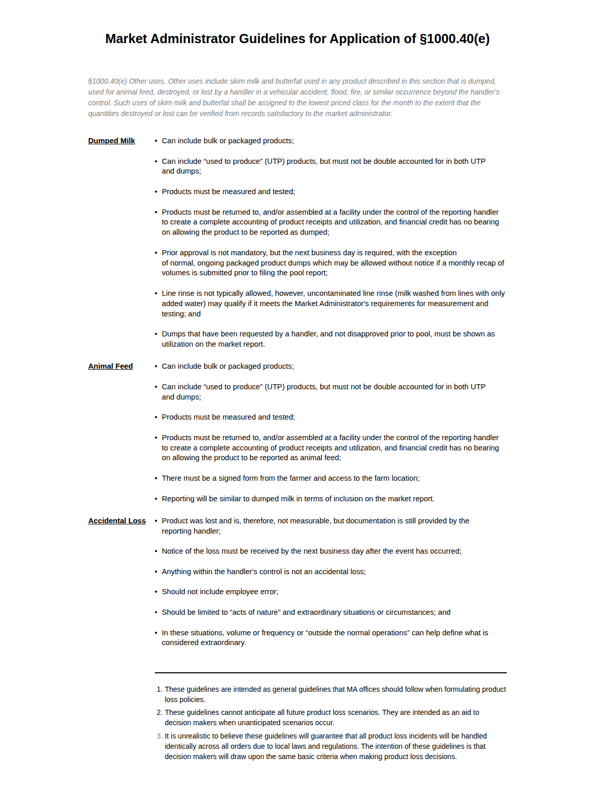Market Administrator Guidelines for Application of §1000.40(e)
§1000.40(e) Other uses. Other uses include skim milk and butterfat used in any product described in this section that is dumped, used for animal feed, destroyed, or lost by a handler in a vehicular accident, flood, fire, or similar occurrence beyond the handler's control. Such uses of skim milk and butterfat shall be assigned to the lowest priced class for the month to the extent that the quantities destroyed or lost can be verified from records satisfactory to the market administrator.
| Dumped Milk | Can include bulk or packaged products; Can include “used to produce” (UTP) products, but must not be double accounted for in both UTP and dumps; Products must be measured and tested; Products must be returned to, and/or assembled at a facility under the control of the reporting handler to create a complete accounting of product receipts and utilization, and financial credit has no bearing on allowing the product to be reported as dumped; Prior approval is not mandatory, but the next business day is required, with the exception of normal, ongoing packaged product dumps which may be allowed without notice if a monthly recap of volumes is submitted prior to filing the pool report; Line rinse is not typically allowed, however, uncontaminated line rinse (milk washed from lines with only added water) may qualify if it meets the Market Administrator's requirements for measurement and testing; and Dumps that have been requested by a handler, and not disapproved prior to pool, must be shown as utilization on the market report. |
| Animal Feed | Can include bulk or packaged products; Can include “used to produce” (UTP) products, but must not be double accounted for in both UTP and dumps; Products must be measured and tested; Products must be returned to, and/or assembled at a facility under the control of the reporting handler to create a complete accounting of product receipts and utilization, and financial credit has no bearing on allowing the product to be reported as animal feed; There must be a signed form from the farmer and access to the farm location; Reporting will be similar to dumped milk in terms of inclusion on the market report. |
| Accidental Loss | Product was lost and is, therefore, not measurable, but documentation is still provided by the reporting handler; Notice of the loss must be received by the next business day after the event has occurred; Anything within the handler's control is not an accidental loss; Should not include employee error; Should be limited to “acts of nature” and extraordinary situations or circumstances; and In these situations, volume or frequency or “outside the normal operations” can help define what is considered extraordinary. |
These guidelines are intended as general guidelines that MA offices should follow when formulating product loss policies.
These guidelines cannot anticipate all future product loss scenarios. They are intended as an aid to decision makers when unanticipated scenarios occur.
It is unrealistic to believe these guidelines will guarantee that all product loss incidents will be handled identically across all orders due to local laws and regulations. The intention of these guidelines is that decision makers will draw upon the same basic criteria when making product loss decisions.